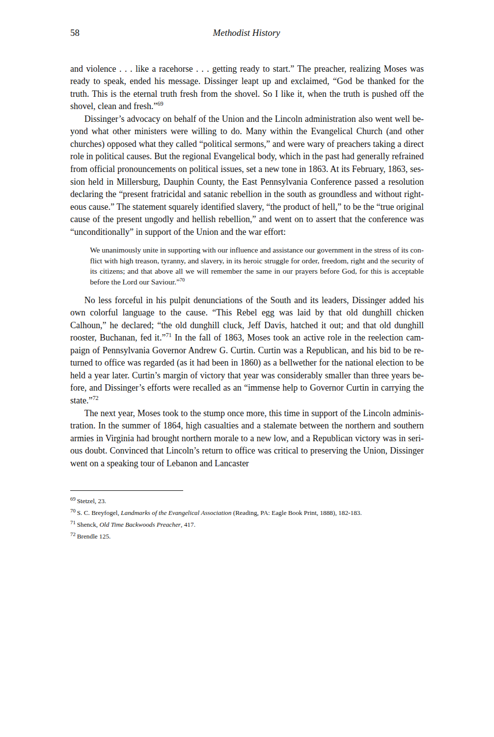58 Methodist History
and violence . . . like a racehorse . . . getting ready to start.” The preacher, realizing Moses was ready to speak, ended his message. Dissinger leapt up and exclaimed, “God be thanked for the truth. This is the eternal truth fresh from the shovel. So I like it, when the truth is pushed off the shovel, clean and fresh.”69
Dissinger’s advocacy on behalf of the Union and the Lincoln administration also went well beyond what other ministers were willing to do. Many within the Evangelical Church (and other churches) opposed what they called “political sermons,” and were wary of preachers taking a direct role in political causes. But the regional Evangelical body, which in the past had generally refrained from official pronouncements on political issues, set a new tone in 1863. At its February, 1863, session held in Millersburg, Dauphin County, the East Pennsylvania Conference passed a resolution declaring the “present fratricidal and satanic rebellion in the south as groundless and without righteous cause.” The statement squarely identified slavery, “the product of hell,” to be the “true original cause of the present ungodly and hellish rebellion,” and went on to assert that the conference was “unconditionally” in support of the Union and the war effort:
We unanimously unite in supporting with our influence and assistance our government in the stress of its conflict with high treason, tyranny, and slavery, in its heroic struggle for order, freedom, right and the security of its citizens; and that above all we will remember the same in our prayers before God, for this is acceptable before the Lord our Saviour.”70
No less forceful in his pulpit denunciations of the South and its leaders, Dissinger added his own colorful language to the cause. “This Rebel egg was laid by that old dunghill chicken Calhoun,” he declared; “the old dunghill cluck, Jeff Davis, hatched it out; and that old dunghill rooster, Buchanan, fed it.”71 In the fall of 1863, Moses took an active role in the reelection campaign of Pennsylvania Governor Andrew G. Curtin. Curtin was a Republican, and his bid to be returned to office was regarded (as it had been in 1860) as a bellwether for the national election to be held a year later. Curtin’s margin of victory that year was considerably smaller than three years before, and Dissinger’s efforts were recalled as an “immense help to Governor Curtin in carrying the state.”72
The next year, Moses took to the stump once more, this time in support of the Lincoln administration. In the summer of 1864, high casualties and a stalemate between the northern and southern armies in Virginia had brought northern morale to a new low, and a Republican victory was in serious doubt. Convinced that Lincoln’s return to office was critical to preserving the Union, Dissinger went on a speaking tour of Lebanon and Lancaster
69 Stetzel, 23.
70 S. C. Breyfogel, Landmarks of the Evangelical Association (Reading, PA: Eagle Book Print, 1888), 182-183.
71 Shenck, Old Time Backwoods Preacher, 417.
72 Brendle 125.